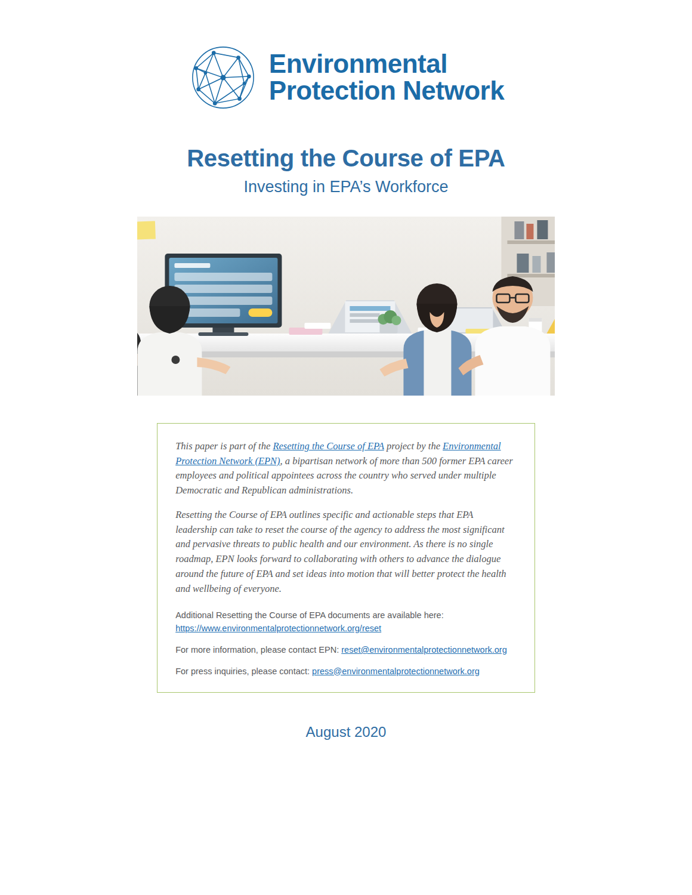Environmental Protection Network
Resetting the Course of EPA
Investing in EPA’s Workforce
This paper is part of the Resetting the Course of EPA project by the Environmental Protection Network (EPN), a bipartisan network of more than 500 former EPA career employees and political appointees across the country who served under multiple Democratic and Republican administrations.
Resetting the Course of EPA outlines specific and actionable steps that EPA leadership can take to reset the course of the agency to address the most significant and pervasive threats to public health and our environment. As there is no single roadmap, EPN looks forward to collaborating with others to advance the dialogue around the future of EPA and set ideas into motion that will better protect the health and wellbeing of everyone.
Additional Resetting the Course of EPA documents are available here:
https://www.environmentalprotectionnetwork.org/reset
For more information, please contact EPN: reset@environmentalprotectionnetwork.org
For press inquiries, please contact: press@environmentalprotectionnetwork.org
August 2020